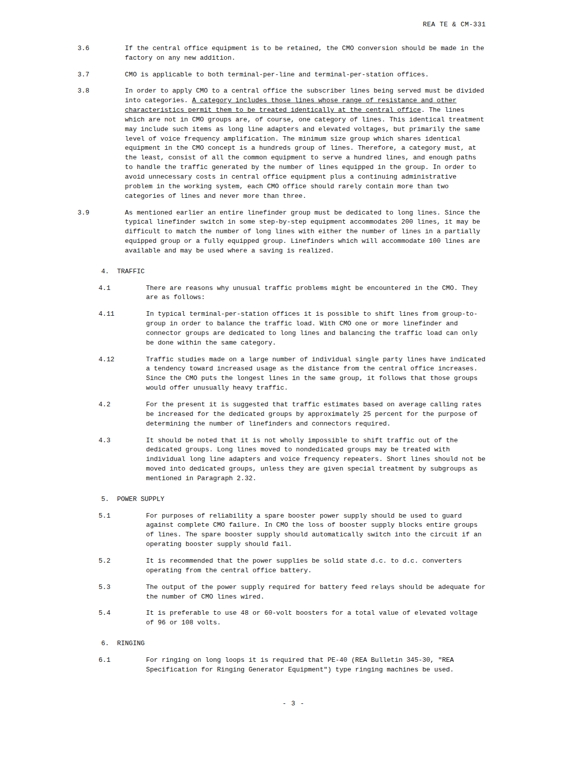REA TE & CM-331
3.6 If the central office equipment is to be retained, the CMO conversion should be made in the factory on any new addition.
3.7 CMO is applicable to both terminal-per-line and terminal-per-station offices.
3.8 In order to apply CMO to a central office the subscriber lines being served must be divided into categories. A category includes those lines whose range of resistance and other characteristics permit them to be treated identically at the central office. The lines which are not in CMO groups are, of course, one category of lines. This identical treatment may include such items as long line adapters and elevated voltages, but primarily the same level of voice frequency amplification. The minimum size group which shares identical equipment in the CMO concept is a hundreds group of lines. Therefore, a category must, at the least, consist of all the common equipment to serve a hundred lines, and enough paths to handle the traffic generated by the number of lines equipped in the group. In order to avoid unnecessary costs in central office equipment plus a continuing administrative problem in the working system, each CMO office should rarely contain more than two categories of lines and never more than three.
3.9 As mentioned earlier an entire linefinder group must be dedicated to long lines. Since the typical linefinder switch in some step-by-step equipment accommodates 200 lines, it may be difficult to match the number of long lines with either the number of lines in a partially equipped group or a fully equipped group. Linefinders which will accommodate 100 lines are available and may be used where a saving is realized.
4. TRAFFIC
4.1 There are reasons why unusual traffic problems might be encountered in the CMO. They are as follows:
4.11 In typical terminal-per-station offices it is possible to shift lines from group-to-group in order to balance the traffic load. With CMO one or more linefinder and connector groups are dedicated to long lines and balancing the traffic load can only be done within the same category.
4.12 Traffic studies made on a large number of individual single party lines have indicated a tendency toward increased usage as the distance from the central office increases. Since the CMO puts the longest lines in the same group, it follows that those groups would offer unusually heavy traffic.
4.2 For the present it is suggested that traffic estimates based on average calling rates be increased for the dedicated groups by approximately 25 percent for the purpose of determining the number of linefinders and connectors required.
4.3 It should be noted that it is not wholly impossible to shift traffic out of the dedicated groups. Long lines moved to nondedicated groups may be treated with individual long line adapters and voice frequency repeaters. Short lines should not be moved into dedicated groups, unless they are given special treatment by subgroups as mentioned in Paragraph 2.32.
5. POWER SUPPLY
5.1 For purposes of reliability a spare booster power supply should be used to guard against complete CMO failure. In CMO the loss of booster supply blocks entire groups of lines. The spare booster supply should automatically switch into the circuit if an operating booster supply should fail.
5.2 It is recommended that the power supplies be solid state d.c. to d.c. converters operating from the central office battery.
5.3 The output of the power supply required for battery feed relays should be adequate for the number of CMO lines wired.
5.4 It is preferable to use 48 or 60-volt boosters for a total value of elevated voltage of 96 or 108 volts.
6. RINGING
6.1 For ringing on long loops it is required that PE-40 (REA Bulletin 345-30, "REA Specification for Ringing Generator Equipment") type ringing machines be used.
- 3 -